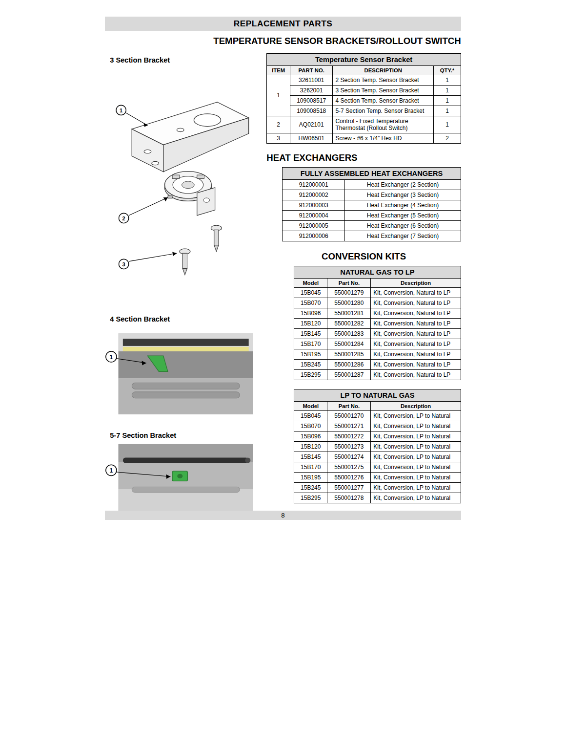REPLACEMENT PARTS
TEMPERATURE SENSOR BRACKETS/ROLLOUT SWITCH
3 Section Bracket
1 2 3
4 Section Bracket
1
5-7 Section Bracket
1
Temperature Sensor Bracket
| ITEM | PART NO. | DESCRIPTION | QTY.* |
| --- | --- | --- | --- |
| 1 | 32611001 | 2 Section Temp. Sensor Bracket | 1 |
| 3262001 | 3 Section Temp. Sensor Bracket | 1 |
| 109008517 | 4 Section Temp. Sensor Bracket | 1 |
| 109008518 | 5-7 Section Temp. Sensor Bracket | 1 |
| 2 | AQ02101 | Control - Fixed Temperature Thermostat (Rollout Switch) | 1 |
| 3 | HW06501 | Screw - #6 x 1/4” Hex HD | 2 |
HEAT EXCHANGERS
FULLY ASSEMBLED HEAT EXCHANGERS
| 912000001 | Heat Exchanger (2 Section) |
| 912000002 | Heat Exchanger (3 Section) |
| 912000003 | Heat Exchanger (4 Section) |
| 912000004 | Heat Exchanger (5 Section) |
| 912000005 | Heat Exchanger (6 Section) |
| 912000006 | Heat Exchanger (7 Section) |
CONVERSION KITS
NATURAL GAS TO LP
| Model | Part No. | Description |
| --- | --- | --- |
| 15B045 | 550001279 | Kit, Conversion, Natural to LP |
| 15B070 | 550001280 | Kit, Conversion, Natural to LP |
| 15B096 | 550001281 | Kit, Conversion, Natural to LP |
| 15B120 | 550001282 | Kit, Conversion, Natural to LP |
| 15B145 | 550001283 | Kit, Conversion, Natural to LP |
| 15B170 | 550001284 | Kit, Conversion, Natural to LP |
| 15B195 | 550001285 | Kit, Conversion, Natural to LP |
| 15B245 | 550001286 | Kit, Conversion, Natural to LP |
| 15B295 | 550001287 | Kit, Conversion, Natural to LP |
LP TO NATURAL GAS
| Model | Part No. | Description |
| --- | --- | --- |
| 15B045 | 550001270 | Kit, Conversion, LP to Natural |
| 15B070 | 550001271 | Kit, Conversion, LP to Natural |
| 15B096 | 550001272 | Kit, Conversion, LP to Natural |
| 15B120 | 550001273 | Kit, Conversion, LP to Natural |
| 15B145 | 550001274 | Kit, Conversion, LP to Natural |
| 15B170 | 550001275 | Kit, Conversion, LP to Natural |
| 15B195 | 550001276 | Kit, Conversion, LP to Natural |
| 15B245 | 550001277 | Kit, Conversion, LP to Natural |
| 15B295 | 550001278 | Kit, Conversion, LP to Natural |
8